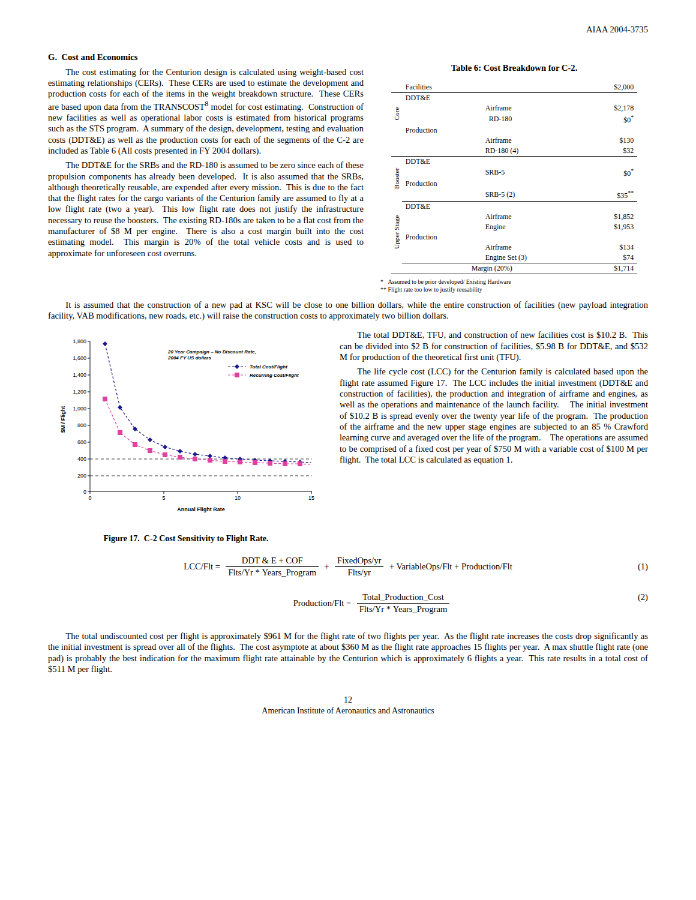AIAA 2004-3735
G. Cost and Economics
The cost estimating for the Centurion design is calculated using weight-based cost estimating relationships (CERs). These CERs are used to estimate the development and production costs for each of the items in the weight breakdown structure. These CERs are based upon data from the TRANSCOST8 model for cost estimating. Construction of new facilities as well as operational labor costs is estimated from historical programs such as the STS program. A summary of the design, development, testing and evaluation costs (DDT&E) as well as the production costs for each of the segments of the C-2 are included as Table 6 (All costs presented in FY 2004 dollars).
The DDT&E for the SRBs and the RD-180 is assumed to be zero since each of these propulsion components has already been developed. It is also assumed that the SRBs, although theoretically reusable, are expended after every mission. This is due to the fact that the flight rates for the cargo variants of the Centurion family are assumed to fly at a low flight rate (two a year). This low flight rate does not justify the infrastructure necessary to reuse the boosters. The existing RD-180s are taken to be a flat cost from the manufacturer of $8 M per engine. There is also a cost margin built into the cost estimating model. This margin is 20% of the total vehicle costs and is used to approximate for unforeseen cost overruns.
Table 6: Cost Breakdown for C-2.
| | Facilities | | $2,000 |
| Core | DDT&E | | |
| | Airframe | $2,178 |
| | RD-180 | $0 * |
| Production | | |
| | | Airframe | $130 |
| | | RD-180 (4) | $32 |
| Booster | DDT&E | | |
| | SRB-5 | $0 * |
| Production | | |
| | SRB-5 (2) | $35 ** |
| Upper Stage | DDT&E | | |
| | Airframe | $1,852 |
| | Engine | $1,953 |
| Production | | |
| | Airframe | $134 |
| | Engine Set (3) | $74 |
| | Margin (20%) | $1,714 |
* Assumed to be prior developed/ Existing Hardware
** Flight rate too low to justify reusability
It is assumed that the construction of a new pad at KSC will be close to one billion dollars, while the entire construction of facilities (new payload integration facility, VAB modifications, new roads, etc.) will raise the construction costs to approximately two billion dollars.
1,800 1,600 1,400 1,200 1,000 800 600 400 200 0 0 5 10 15 $M / Flight Annual Flight Rate 20 Year Campaign – No Discount Rate, 2004 FY US dollars Total Cost/Flight Recurring Cost/Flight
Figure 17. C-2 Cost Sensitivity to Flight Rate.
The total DDT&E, TFU, and construction of new facilities cost is $10.2 B. This can be divided into $2 B for construction of facilities, $5.98 B for DDT&E, and $532 M for production of the theoretical first unit (TFU).
The life cycle cost (LCC) for the Centurion family is calculated based upon the flight rate assumed Figure 17. The LCC includes the initial investment (DDT&E and construction of facilities), the production and integration of airframe and engines, as well as the operations and maintenance of the launch facility. The initial investment of $10.2 B is spread evenly over the twenty year life of the program. The production of the airframe and the new upper stage engines are subjected to an 85 % Crawford learning curve and averaged over the life of the program. The operations are assumed to be comprised of a fixed cost per year of $750 M with a variable cost of $100 M per flight. The total LCC is calculated as equation 1.
LCC/Flt = DDT & E + COF Flts/Yr * Years_Program + FixedOps/yr Flts/yr + VariableOps/Flt + Production/Flt
(1)
Production/Flt = Total_Production_Cost Flts/Yr * Years_Program
(2)
The total undiscounted cost per flight is approximately $961 M for the flight rate of two flights per year. As the flight rate increases the costs drop significantly as the initial investment is spread over all of the flights. The cost asymptote at about $360 M as the flight rate approaches 15 flights per year. A max shuttle flight rate (one pad) is probably the best indication for the maximum flight rate attainable by the Centurion which is approximately 6 flights a year. This rate results in a total cost of $511 M per flight.
12 American Institute of Aeronautics and Astronautics